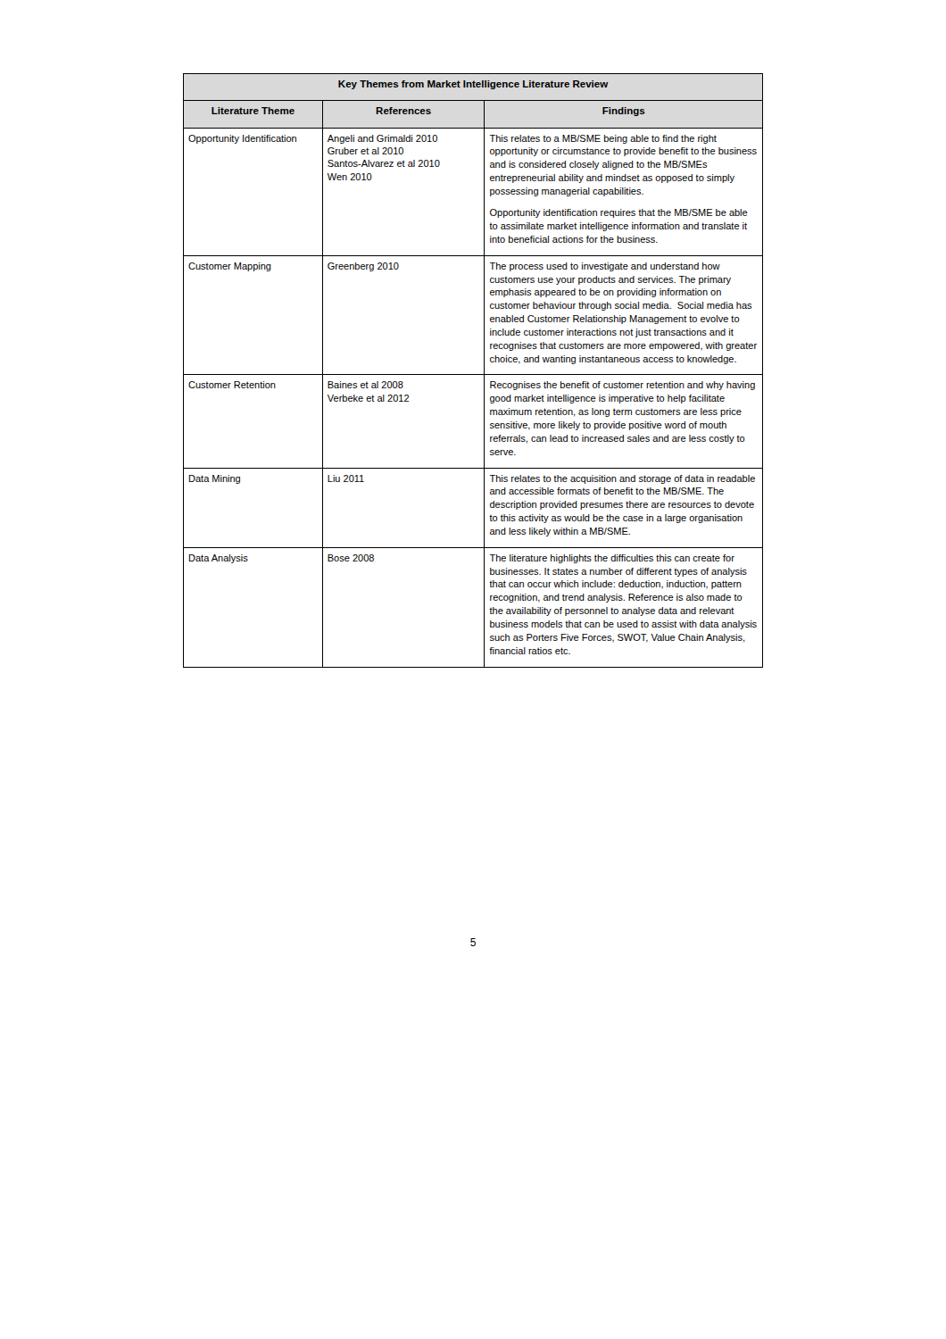| Key Themes from Market Intelligence Literature Review |
| Literature Theme | References | Findings |
| Opportunity Identification | Angeli and Grimaldi 2010 Gruber et al 2010 Santos-Alvarez et al 2010 Wen 2010 | This relates to a MB/SME being able to find the right opportunity or circumstance to provide benefit to the business and is considered closely aligned to the MB/SMEs entrepreneurial ability and mindset as opposed to simply possessing managerial capabilities. Opportunity identification requires that the MB/SME be able to assimilate market intelligence information and translate it into beneficial actions for the business. |
| Customer Mapping | Greenberg 2010 | The process used to investigate and understand how customers use your products and services. The primary emphasis appeared to be on providing information on customer behaviour through social media. Social media has enabled Customer Relationship Management to evolve to include customer interactions not just transactions and it recognises that customers are more empowered, with greater choice, and wanting instantaneous access to knowledge. |
| Customer Retention | Baines et al 2008 Verbeke et al 2012 | Recognises the benefit of customer retention and why having good market intelligence is imperative to help facilitate maximum retention, as long term customers are less price sensitive, more likely to provide positive word of mouth referrals, can lead to increased sales and are less costly to serve. |
| Data Mining | Liu 2011 | This relates to the acquisition and storage of data in readable and accessible formats of benefit to the MB/SME. The description provided presumes there are resources to devote to this activity as would be the case in a large organisation and less likely within a MB/SME. |
| Data Analysis | Bose 2008 | The literature highlights the difficulties this can create for businesses. It states a number of different types of analysis that can occur which include: deduction, induction, pattern recognition, and trend analysis. Reference is also made to the availability of personnel to analyse data and relevant business models that can be used to assist with data analysis such as Porters Five Forces, SWOT, Value Chain Analysis, financial ratios etc. |
5